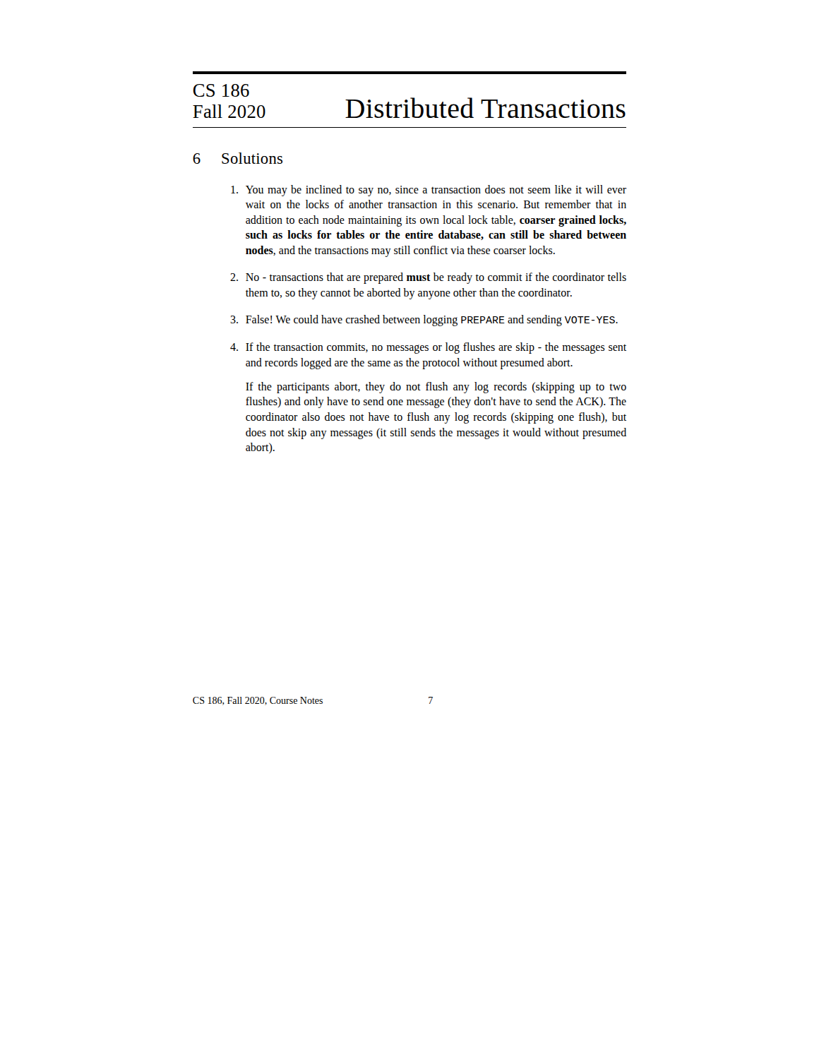CS 186 Fall 2020
Distributed Transactions
6 Solutions
You may be inclined to say no, since a transaction does not seem like it will ever wait on the locks of another transaction in this scenario. But remember that in addition to each node maintaining its own local lock table, coarser grained locks, such as locks for tables or the entire database, can still be shared between nodes, and the transactions may still conflict via these coarser locks.
No - transactions that are prepared must be ready to commit if the coordinator tells them to, so they cannot be aborted by anyone other than the coordinator.
False! We could have crashed between logging PREPARE and sending VOTE-YES.
If the transaction commits, no messages or log flushes are skip - the messages sent and records logged are the same as the protocol without presumed abort.
If the participants abort, they do not flush any log records (skipping up to two flushes) and only have to send one message (they don't have to send the ACK). The coordinator also does not have to flush any log records (skipping one flush), but does not skip any messages (it still sends the messages it would without presumed abort).
CS 186, Fall 2020, Course Notes 7